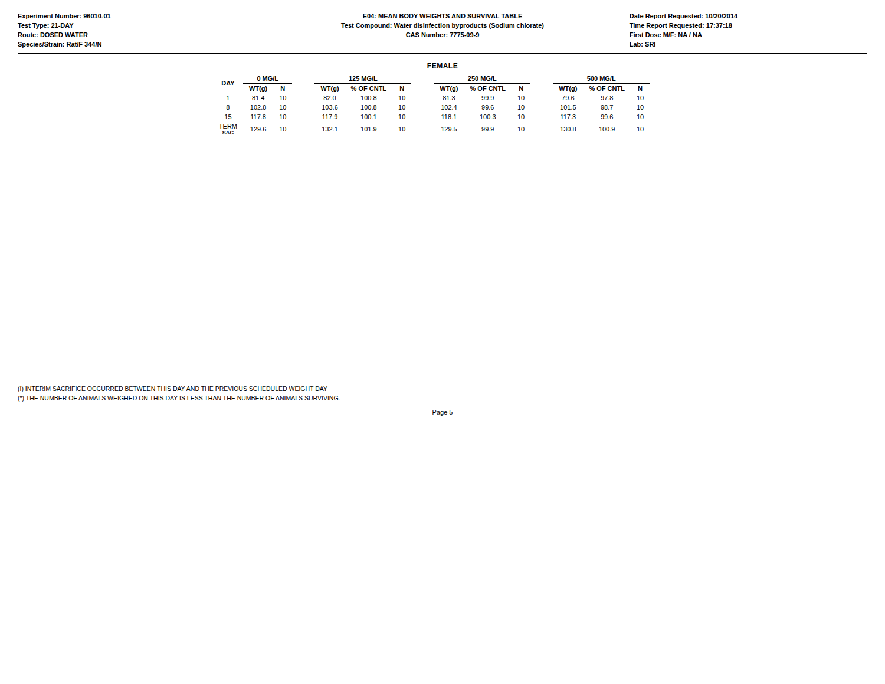| Experiment Number: 96010-01 | E04: MEAN BODY WEIGHTS AND SURVIVAL TABLE | Date Report Requested: 10/20/2014 |
| Test Type: 21-DAY | Test Compound: Water disinfection byproducts (Sodium chlorate) | Time Report Requested: 17:37:18 |
| Route: DOSED WATER | CAS Number: 7775-09-9 | First Dose M/F: NA / NA |
| Species/Strain: Rat/F 344/N | | Lab: SRI |
FEMALE
| DAY | 0 MG/L | | 125 MG/L | | 250 MG/L | | 500 MG/L | |
| --- | --- | --- | --- | --- | --- | --- | --- | --- |
| WT(g) | N | | WT(g) | % OF CNTL | N | | WT(g) | % OF CNTL | N | | WT(g) | % OF CNTL | N | |
| 1 | 81.4 | 10 | | 82.0 | 100.8 | 10 | | 81.3 | 99.9 | 10 | | 79.6 | 97.8 | 10 | |
| 8 | 102.8 | 10 | | 103.6 | 100.8 | 10 | | 102.4 | 99.6 | 10 | | 101.5 | 98.7 | 10 | |
| 15 | 117.8 | 10 | | 117.9 | 100.1 | 10 | | 118.1 | 100.3 | 10 | | 117.3 | 99.6 | 10 | |
| TERM SAC | 129.6 | 10 | | 132.1 | 101.9 | 10 | | 129.5 | 99.9 | 10 | | 130.8 | 100.9 | 10 | |
(I) INTERIM SACRIFICE OCCURRED BETWEEN THIS DAY AND THE PREVIOUS SCHEDULED WEIGHT DAY
(*) THE NUMBER OF ANIMALS WEIGHED ON THIS DAY IS LESS THAN THE NUMBER OF ANIMALS SURVIVING.
Page 5